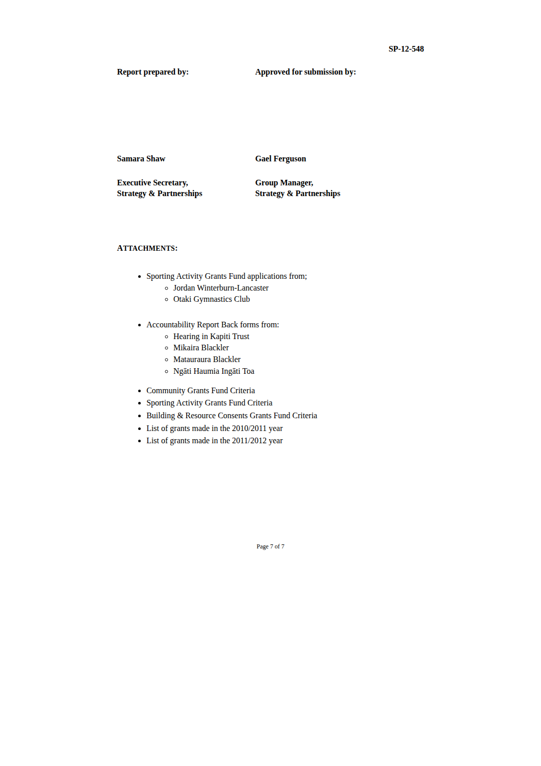SP-12-548
| Report prepared by: | Approved for submission by: |
| Samara Shaw | Gael Ferguson |
| Executive Secretary, Strategy & Partnerships | Group Manager, Strategy & Partnerships |
ATTACHMENTS:
Sporting Activity Grants Fund applications from;
Jordan Winterburn-Lancaster
Otaki Gymnastics Club
Accountability Report Back forms from:
Hearing in Kapiti Trust
Mikaira Blackler
Matauraura Blackler
Ngāti Haumia Ingāti Toa
Community Grants Fund Criteria
Sporting Activity Grants Fund Criteria
Building & Resource Consents Grants Fund Criteria
List of grants made in the 2010/2011 year
List of grants made in the 2011/2012 year
Page 7 of 7